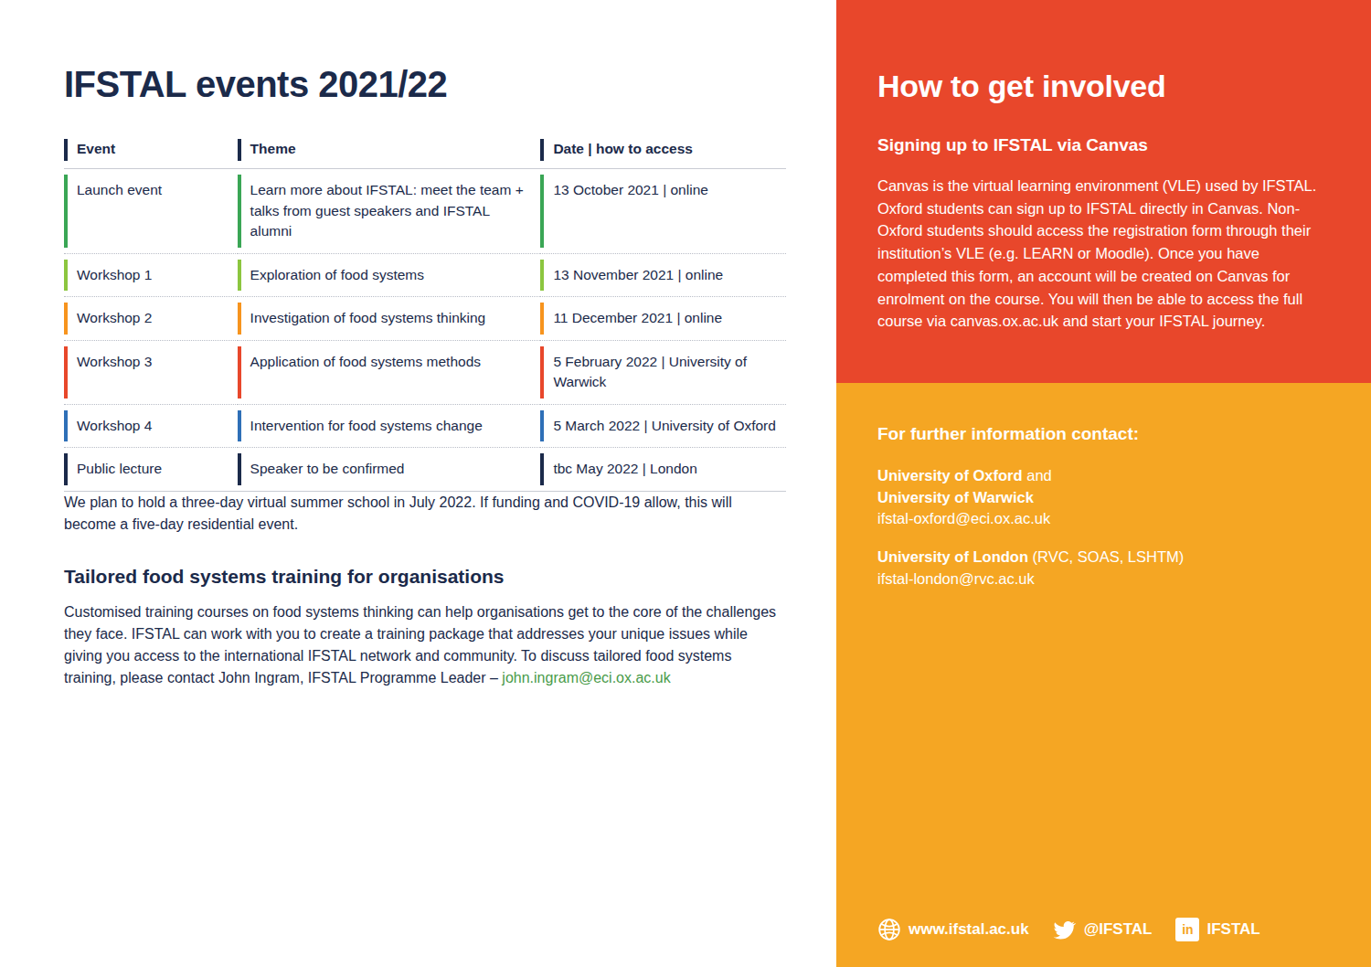IFSTAL events 2021/22
| Event | Theme | Date / how to access |
| --- | --- | --- |
| Launch event | Learn more about IFSTAL: meet the team + talks from guest speakers and IFSTAL alumni | 13 October 2021 / online |
| Workshop 1 | Exploration of food systems | 13 November 2021 / online |
| Workshop 2 | Investigation of food systems thinking | 11 December 2021 / online |
| Workshop 3 | Application of food systems methods | 5 February 2022 / University of Warwick |
| Workshop 4 | Intervention for food systems change | 5 March 2022 / University of Oxford |
| Public lecture | Speaker to be confirmed | tbc May 2022 / London |
We plan to hold a three-day virtual summer school in July 2022. If funding and COVID-19 allow, this will become a five-day residential event.
Tailored food systems training for organisations
Customised training courses on food systems thinking can help organisations get to the core of the challenges they face. IFSTAL can work with you to create a training package that addresses your unique issues while giving you access to the international IFSTAL network and community. To discuss tailored food systems training, please contact John Ingram, IFSTAL Programme Leader – john.ingram@eci.ox.ac.uk
How to get involved
Signing up to IFSTAL via Canvas
Canvas is the virtual learning environment (VLE) used by IFSTAL. Oxford students can sign up to IFSTAL directly in Canvas. Non-Oxford students should access the registration form through their institution’s VLE (e.g. LEARN or Moodle). Once you have completed this form, an account will be created on Canvas for enrolment on the course. You will then be able to access the full course via canvas.ox.ac.uk and start your IFSTAL journey.
For further information contact:
University of Oxford and
University of Warwick
ifstal-oxford@eci.ox.ac.uk
University of London (RVC, SOAS, LSHTM)
ifstal-london@rvc.ac.uk
www.ifstal.ac.uk @IFSTAL in IFSTAL